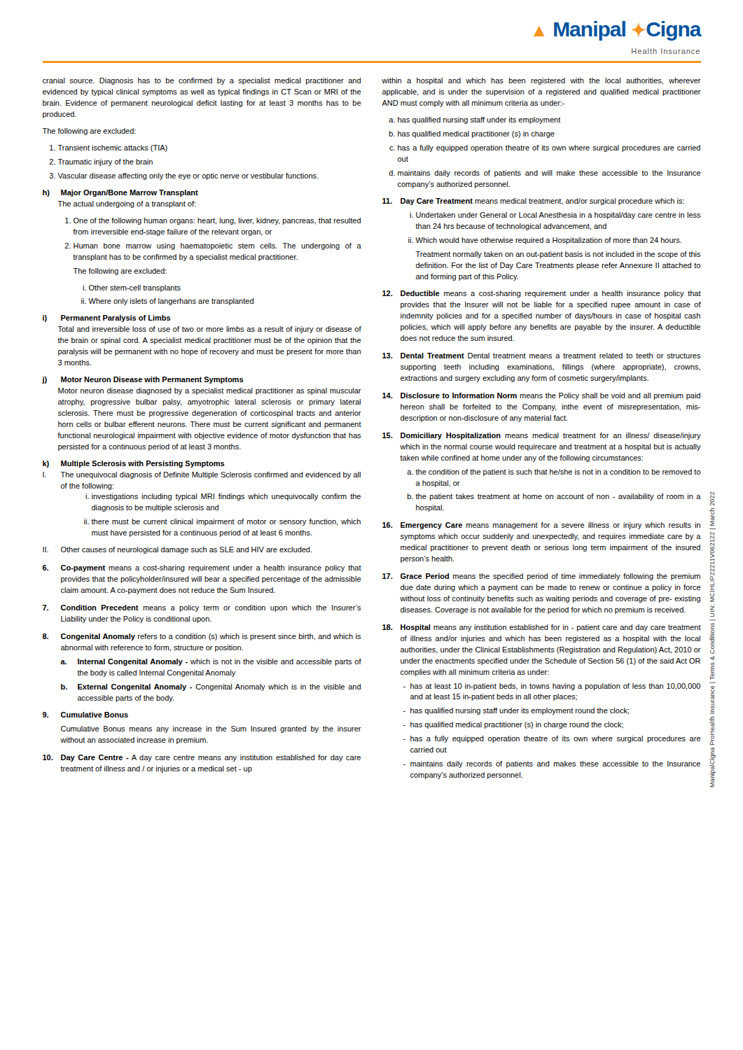▲ Manipal ✦Cigna
Health Insurance
cranial source. Diagnosis has to be confirmed by a specialist medical practitioner and evidenced by typical clinical symptoms as well as typical findings in CT Scan or MRI of the brain. Evidence of permanent neurological deficit lasting for at least 3 months has to be produced.
The following are excluded:
Transient ischemic attacks (TIA)
Traumatic injury of the brain
Vascular disease affecting only the eye or optic nerve or vestibular functions.
h) Major Organ/Bone Marrow Transplant
The actual undergoing of a transplant of:
One of the following human organs: heart, lung, liver, kidney, pancreas, that resulted from irreversible end-stage failure of the relevant organ, or
Human bone marrow using haematopoietic stem cells. The undergoing of a transplant has to be confirmed by a specialist medical practitioner.
The following are excluded:
Other stem-cell transplants
Where only islets of langerhans are transplanted
i) Permanent Paralysis of Limbs
Total and irreversible loss of use of two or more limbs as a result of injury or disease of the brain or spinal cord. A specialist medical practitioner must be of the opinion that the paralysis will be permanent with no hope of recovery and must be present for more than 3 months.
j) Motor Neuron Disease with Permanent Symptoms
Motor neuron disease diagnosed by a specialist medical practitioner as spinal muscular atrophy, progressive bulbar palsy, amyotrophic lateral sclerosis or primary lateral sclerosis. There must be progressive degeneration of corticospinal tracts and anterior horn cells or bulbar efferent neurons. There must be current significant and permanent functional neurological impairment with objective evidence of motor dysfunction that has persisted for a continuous period of at least 3 months.
k) Multiple Sclerosis with Persisting Symptoms
I. The unequivocal diagnosis of Definite Multiple Sclerosis confirmed and evidenced by all of the following:
investigations including typical MRI findings which unequivocally confirm the diagnosis to be multiple sclerosis and
there must be current clinical impairment of motor or sensory function, which must have persisted for a continuous period of at least 6 months.
II. Other causes of neurological damage such as SLE and HIV are excluded.
6. Co-payment means a cost-sharing requirement under a health insurance policy that provides that the policyholder/insured will bear a specified percentage of the admissible claim amount. A co-payment does not reduce the Sum Insured.
7. Condition Precedent means a policy term or condition upon which the Insurer’s Liability under the Policy is conditional upon.
8. Congenital Anomaly refers to a condition (s) which is present since birth, and which is abnormal with reference to form, structure or position.
a. Internal Congenital Anomaly - which is not in the visible and accessible parts of the body is called Internal Congenital Anomaly
b. External Congenital Anomaly - Congenital Anomaly which is in the visible and accessible parts of the body.
9. Cumulative Bonus
Cumulative Bonus means any increase in the Sum Insured granted by the insurer without an associated increase in premium.
10. Day Care Centre - A day care centre means any institution established for day care treatment of illness and / or injuries or a medical set - up
within a hospital and which has been registered with the local authorities, wherever applicable, and is under the supervision of a registered and qualified medical practitioner AND must comply with all minimum criteria as under:-
has qualified nursing staff under its employment
has qualified medical practitioner (s) in charge
has a fully equipped operation theatre of its own where surgical procedures are carried out
maintains daily records of patients and will make these accessible to the Insurance company’s authorized personnel.
11. Day Care Treatment means medical treatment, and/or surgical procedure which is:
Undertaken under General or Local Anesthesia in a hospital/day care centre in less than 24 hrs because of technological advancement, and
Which would have otherwise required a Hospitalization of more than 24 hours.
Treatment normally taken on an out-patient basis is not included in the scope of this definition. For the list of Day Care Treatments please refer Annexure II attached to and forming part of this Policy.
12. Deductible means a cost-sharing requirement under a health insurance policy that provides that the Insurer will not be liable for a specified rupee amount in case of indemnity policies and for a specified number of days/hours in case of hospital cash policies, which will apply before any benefits are payable by the insurer. A deductible does not reduce the sum insured.
13. Dental Treatment Dental treatment means a treatment related to teeth or structures supporting teeth including examinations, fillings (where appropriate), crowns, extractions and surgery excluding any form of cosmetic surgery/implants.
14. Disclosure to Information Norm means the Policy shall be void and all premium paid hereon shall be forfeited to the Company, inthe event of misrepresentation, mis-description or non-disclosure of any material fact.
15. Domiciliary Hospitalization means medical treatment for an illness/ disease/injury which in the normal course would requirecare and treatment at a hospital but is actually taken while confined at home under any of the following circumstances:
the condition of the patient is such that he/she is not in a condition to be removed to a hospital, or
the patient takes treatment at home on account of non - availability of room in a hospital.
16. Emergency Care means management for a severe illness or injury which results in symptoms which occur suddenly and unexpectedly, and requires immediate care by a medical practitioner to prevent death or serious long term impairment of the insured person’s health.
17. Grace Period means the specified period of time immediately following the premium due date during which a payment can be made to renew or continue a policy in force without loss of continuity benefits such as waiting periods and coverage of pre- existing diseases. Coverage is not available for the period for which no premium is received.
18. Hospital means any institution established for in - patient care and day care treatment of illness and/or injuries and which has been registered as a hospital with the local authorities, under the Clinical Establishments (Registration and Regulation) Act, 2010 or under the enactments specified under the Schedule of Section 56 (1) of the said Act OR complies with all minimum criteria as under:
has at least 10 in-patient beds, in towns having a population of less than 10,00,000 and at least 15 in-patient beds in all other places;
has qualified nursing staff under its employment round the clock;
has qualified medical practitioner (s) in charge round the clock;
has a fully equipped operation theatre of its own where surgical procedures are carried out
maintains daily records of patients and makes these accessible to the Insurance company’s authorized personnel.
ManipalCigna ProHealth Insurance | Terms & Conditions | UIN: MCIHLIP22211V062122 | March 2022